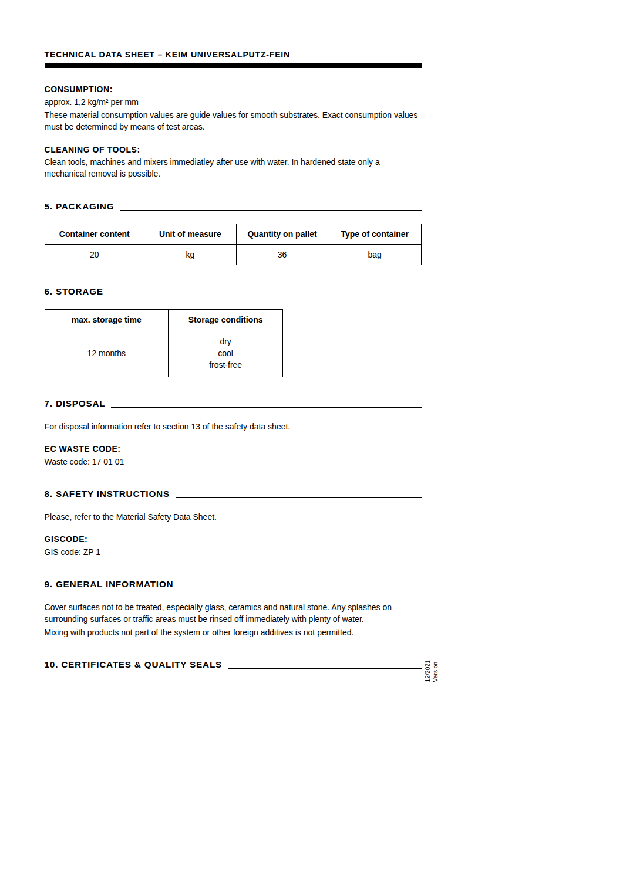TECHNICAL DATA SHEET – KEIM UNIVERSALPUTZ-FEIN
CONSUMPTION:
approx. 1,2 kg/m² per mm
These material consumption values are guide values for smooth substrates. Exact consumption values must be determined by means of test areas.
CLEANING OF TOOLS:
Clean tools, machines and mixers immediatley after use with water. In hardened state only a mechanical removal is possible.
5. PACKAGING
| Container content | Unit of measure | Quantity on pallet | Type of container |
| --- | --- | --- | --- |
| 20 | kg | 36 | bag |
6. STORAGE
| max. storage time | Storage conditions |
| --- | --- |
| 12 months | dry cool frost-free |
7. DISPOSAL
For disposal information refer to section 13 of the safety data sheet.
EC WASTE CODE:
Waste code: 17 01 01
8. SAFETY INSTRUCTIONS
Please, refer to the Material Safety Data Sheet.
GISCODE:
GIS code: ZP 1
9. GENERAL INFORMATION
Cover surfaces not to be treated, especially glass, ceramics and natural stone. Any splashes on surrounding surfaces or traffic areas must be rinsed off immediately with plenty of water.
Mixing with products not part of the system or other foreign additives is not permitted.
10. CERTIFICATES & QUALITY SEALS
12/2021 Version